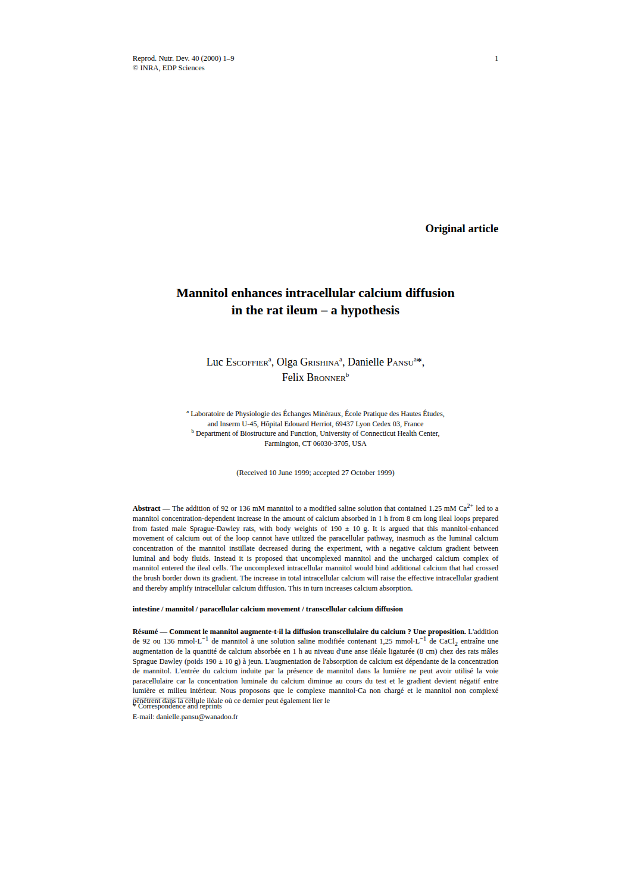Reprod. Nutr. Dev. 40 (2000) 1–9
© INRA, EDP Sciences
1
Original article
Mannitol enhances intracellular calcium diffusion
in the rat ileum – a hypothesis
Luc Escoffiera, Olga Grishinaa, Danielle Pansua*,
Felix Bronnerb
a Laboratoire de Physiologie des Échanges Minéraux, École Pratique des Hautes Études,
and Inserm U-45, Hôpital Edouard Herriot, 69437 Lyon Cedex 03, France
b Department of Biostructure and Function, University of Connecticut Health Center,
Farmington, CT 06030-3705, USA
(Received 10 June 1999; accepted 27 October 1999)
Abstract — The addition of 92 or 136 mM mannitol to a modified saline solution that contained 1.25 mM Ca2+ led to a mannitol concentration-dependent increase in the amount of calcium absorbed in 1 h from 8 cm long ileal loops prepared from fasted male Sprague-Dawley rats, with body weights of 190 ± 10 g. It is argued that this mannitol-enhanced movement of calcium out of the loop cannot have utilized the paracellular pathway, inasmuch as the luminal calcium concentration of the mannitol instillate decreased during the experiment, with a negative calcium gradient between luminal and body fluids. Instead it is proposed that uncomplexed mannitol and the uncharged calcium complex of mannitol entered the ileal cells. The uncomplexed intracellular mannitol would bind additional calcium that had crossed the brush border down its gradient. The increase in total intracellular calcium will raise the effective intracellular gradient and thereby amplify intracellular calcium diffusion. This in turn increases calcium absorption.
intestine / mannitol / paracellular calcium movement / transcellular calcium diffusion
Résumé — Comment le mannitol augmente-t-il la diffusion transcellulaire du calcium ? Une proposition. L'addition de 92 ou 136 mmol·L−1 de mannitol à une solution saline modifiée contenant 1,25 mmol·L−1 de CaCl2 entraîne une augmentation de la quantité de calcium absorbée en 1 h au niveau d'une anse iléale ligaturée (8 cm) chez des rats mâles Sprague Dawley (poids 190 ± 10 g) à jeun. L'augmentation de l'absorption de calcium est dépendante de la concentration de mannitol. L'entrée du calcium induite par la présence de mannitol dans la lumière ne peut avoir utilisé la voie paracellulaire car la concentration luminale du calcium diminue au cours du test et le gradient devient négatif entre lumière et milieu intérieur. Nous proposons que le complexe mannitol-Ca non chargé et le mannitol non complexé pénètrent dans la cellule iléale où ce dernier peut également lier le
* Correspondence and reprints
E-mail: danielle.pansu@wanadoo.fr